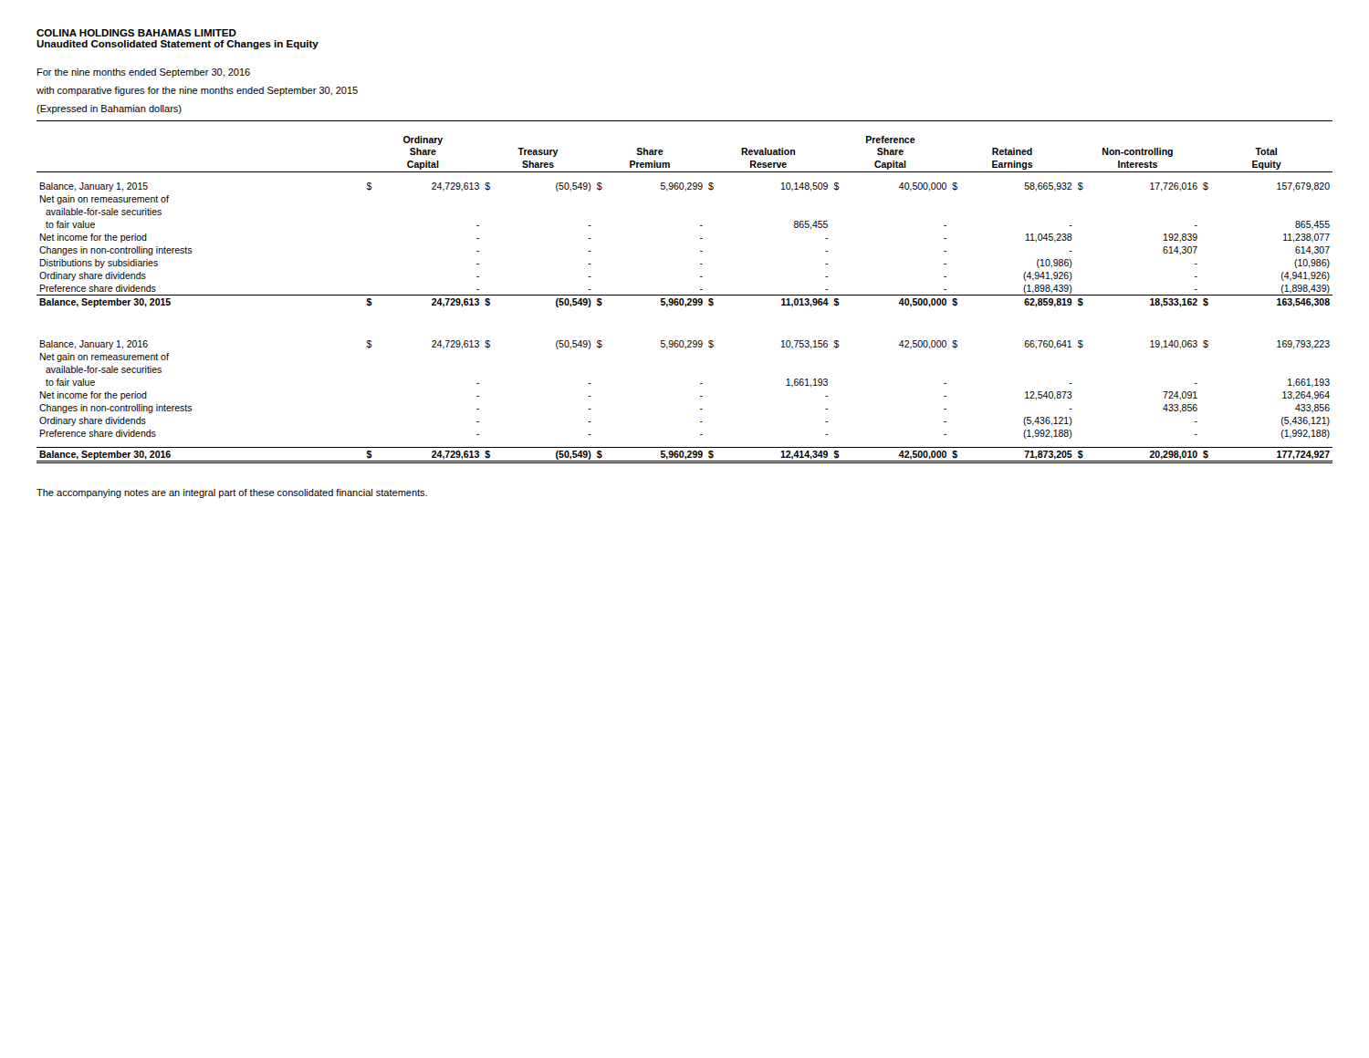COLINA HOLDINGS BAHAMAS LIMITED
Unaudited Consolidated Statement of Changes in Equity
For the nine months ended September 30, 2016
with comparative figures for the nine months ended September 30, 2015
(Expressed in Bahamian dollars)
| | Ordinary | | | | Preference | | | |
| --- | --- | --- | --- | --- | --- | --- | --- | --- |
| | Share | Treasury | Share | Revaluation | Share | Retained | Non-controlling | Total |
| | Capital | Shares | Premium | Reserve | Capital | Earnings | Interests | Equity |
| Balance, January 1, 2015 | $ | 24,729,613 | $ | (50,549) | $ | 5,960,299 | $ | 10,148,509 | $ | 40,500,000 | $ | 58,665,932 | $ | 17,726,016 | $ | 157,679,820 |
| Net gain on remeasurement of | |
| available-for-sale securities | |
| to fair value | | - | | - | | - | | 865,455 | | - | | - | | - | | 865,455 |
| Net income for the period | | - | | - | | - | | - | | - | | 11,045,238 | | 192,839 | | 11,238,077 |
| Changes in non-controlling interests | | - | | - | | - | | - | | - | | - | | 614,307 | | 614,307 |
| Distributions by subsidiaries | | - | | - | | - | | - | | - | | (10,986) | | - | | (10,986) |
| Ordinary share dividends | | - | | - | | - | | - | | - | | (4,941,926) | | - | | (4,941,926) |
| Preference share dividends | | - | | - | | - | | - | | - | | (1,898,439) | | - | | (1,898,439) |
| Balance, September 30, 2015 | $ | 24,729,613 | $ | (50,549) | $ | 5,960,299 | $ | 11,013,964 | $ | 40,500,000 | $ | 62,859,819 | $ | 18,533,162 | $ | 163,546,308 |
| Balance, January 1, 2016 | $ | 24,729,613 | $ | (50,549) | $ | 5,960,299 | $ | 10,753,156 | $ | 42,500,000 | $ | 66,760,641 | $ | 19,140,063 | $ | 169,793,223 |
| Net gain on remeasurement of | |
| available-for-sale securities | |
| to fair value | | - | | - | | - | | 1,661,193 | | - | | - | | - | | 1,661,193 |
| Net income for the period | | - | | - | | - | | - | | - | | 12,540,873 | | 724,091 | | 13,264,964 |
| Changes in non-controlling interests | | - | | - | | - | | - | | - | | - | | 433,856 | | 433,856 |
| Ordinary share dividends | | - | | - | | - | | - | | - | | (5,436,121) | | - | | (5,436,121) |
| Preference share dividends | | - | | - | | - | | - | | - | | (1,992,188) | | - | | (1,992,188) |
| Balance, September 30, 2016 | $ | 24,729,613 | $ | (50,549) | $ | 5,960,299 | $ | 12,414,349 | $ | 42,500,000 | $ | 71,873,205 | $ | 20,298,010 | $ | 177,724,927 |
The accompanying notes are an integral part of these consolidated financial statements.